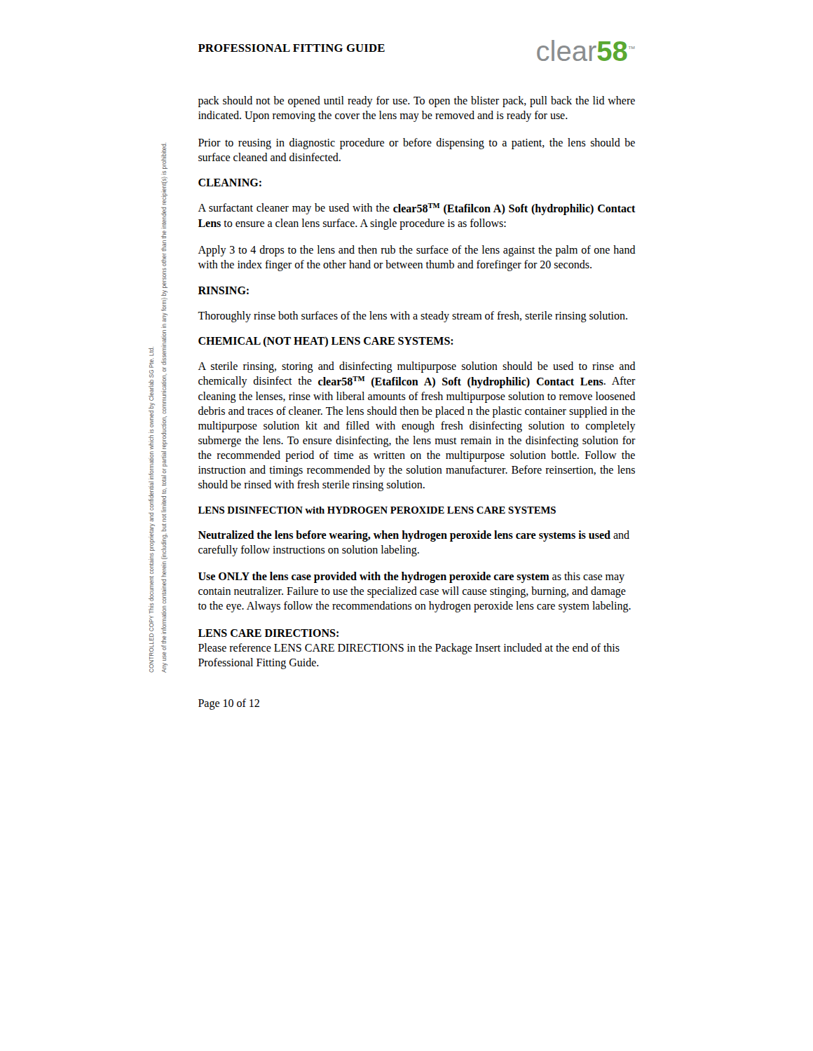CONTROLLED COPY This document contains proprietary and confidential information which is owned by Clearlab SG Pte. Ltd.
Any use of the information contained herein (including, but not limited to, total or partial reproduction, communication, or dissemination in any form) by persons other than the intended recipient(s) is prohibited.
PROFESSIONAL FITTING GUIDE
clear 58™
pack should not be opened until ready for use. To open the blister pack, pull back the lid where indicated. Upon removing the cover the lens may be removed and is ready for use.
Prior to reusing in diagnostic procedure or before dispensing to a patient, the lens should be surface cleaned and disinfected.
Cleaning:
A surfactant cleaner may be used with the clear58TM (Etafilcon A) Soft (hydrophilic) Contact Lens to ensure a clean lens surface. A single procedure is as follows:
Apply 3 to 4 drops to the lens and then rub the surface of the lens against the palm of one hand with the index finger of the other hand or between thumb and forefinger for 20 seconds.
Rinsing:
Thoroughly rinse both surfaces of the lens with a steady stream of fresh, sterile rinsing solution.
Chemical (not heat) lens care systems:
A sterile rinsing, storing and disinfecting multipurpose solution should be used to rinse and chemically disinfect the clear58TM (Etafilcon A) Soft (hydrophilic) Contact Lens. After cleaning the lenses, rinse with liberal amounts of fresh multipurpose solution to remove loosened debris and traces of cleaner. The lens should then be placed n the plastic container supplied in the multipurpose solution kit and filled with enough fresh disinfecting solution to completely submerge the lens. To ensure disinfecting, the lens must remain in the disinfecting solution for the recommended period of time as written on the multipurpose solution bottle. Follow the instruction and timings recommended by the solution manufacturer. Before reinsertion, the lens should be rinsed with fresh sterile rinsing solution.
LENS DISINFECTION with HYDROGEN PEROXIDE LENS CARE SYSTEMS
Neutralized the lens before wearing, when hydrogen peroxide lens care systems is used and carefully follow instructions on solution labeling.
Use ONLY the lens case provided with the hydrogen peroxide care system as this case may contain neutralizer. Failure to use the specialized case will cause stinging, burning, and damage to the eye. Always follow the recommendations on hydrogen peroxide lens care system labeling.
LENS CARE DIRECTIONS:
Please reference LENS CARE DIRECTIONS in the Package Insert included at the end of this Professional Fitting Guide.
Page 10 of 12